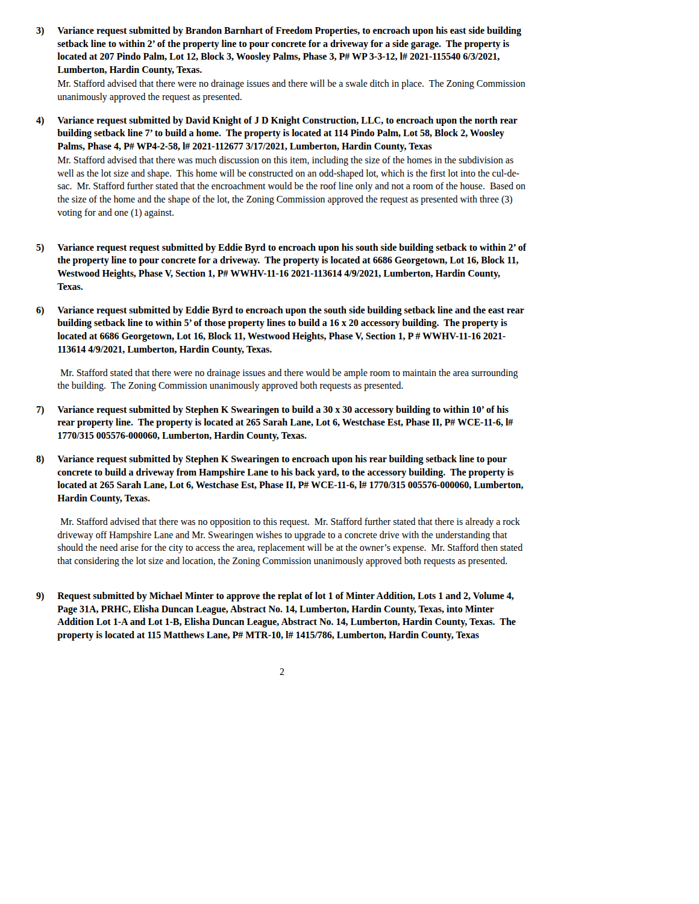3) Variance request submitted by Brandon Barnhart of Freedom Properties, to encroach upon his east side building setback line to within 2’ of the property line to pour concrete for a driveway for a side garage. The property is located at 207 Pindo Palm, Lot 12, Block 3, Woosley Palms, Phase 3, P# WP 3-3-12, l# 2021-115540 6/3/2021, Lumberton, Hardin County, Texas. Mr. Stafford advised that there were no drainage issues and there will be a swale ditch in place. The Zoning Commission unanimously approved the request as presented.
4) Variance request submitted by David Knight of J D Knight Construction, LLC, to encroach upon the north rear building setback line 7’ to build a home. The property is located at 114 Pindo Palm, Lot 58, Block 2, Woosley Palms, Phase 4, P# WP4-2-58, l# 2021-112677 3/17/2021, Lumberton, Hardin County, Texas Mr. Stafford advised that there was much discussion on this item, including the size of the homes in the subdivision as well as the lot size and shape. This home will be constructed on an odd-shaped lot, which is the first lot into the cul-de-sac. Mr. Stafford further stated that the encroachment would be the roof line only and not a room of the house. Based on the size of the home and the shape of the lot, the Zoning Commission approved the request as presented with three (3) voting for and one (1) against.
5) Variance request request submitted by Eddie Byrd to encroach upon his south side building setback to within 2’ of the property line to pour concrete for a driveway. The property is located at 6686 Georgetown, Lot 16, Block 11, Westwood Heights, Phase V, Section 1, P# WWHV-11-16 2021-113614 4/9/2021, Lumberton, Hardin County, Texas.
6) Variance request submitted by Eddie Byrd to encroach upon the south side building setback line and the east rear building setback line to within 5’ of those property lines to build a 16 x 20 accessory building. The property is located at 6686 Georgetown, Lot 16, Block 11, Westwood Heights, Phase V, Section 1, P # WWHV-11-16 2021-113614 4/9/2021, Lumberton, Hardin County, Texas.
Mr. Stafford stated that there were no drainage issues and there would be ample room to maintain the area surrounding the building. The Zoning Commission unanimously approved both requests as presented.
7) Variance request submitted by Stephen K Swearingen to build a 30 x 30 accessory building to within 10’ of his rear property line. The property is located at 265 Sarah Lane, Lot 6, Westchase Est, Phase II, P# WCE-11-6, l# 1770/315 005576-000060, Lumberton, Hardin County, Texas.
8) Variance request submitted by Stephen K Swearingen to encroach upon his rear building setback line to pour concrete to build a driveway from Hampshire Lane to his back yard, to the accessory building. The property is located at 265 Sarah Lane, Lot 6, Westchase Est, Phase II, P# WCE-11-6, l# 1770/315 005576-000060, Lumberton, Hardin County, Texas.
Mr. Stafford advised that there was no opposition to this request. Mr. Stafford further stated that there is already a rock driveway off Hampshire Lane and Mr. Swearingen wishes to upgrade to a concrete drive with the understanding that should the need arise for the city to access the area, replacement will be at the owner’s expense. Mr. Stafford then stated that considering the lot size and location, the Zoning Commission unanimously approved both requests as presented.
9) Request submitted by Michael Minter to approve the replat of lot 1 of Minter Addition, Lots 1 and 2, Volume 4, Page 31A, PRHC, Elisha Duncan League, Abstract No. 14, Lumberton, Hardin County, Texas, into Minter Addition Lot 1-A and Lot 1-B, Elisha Duncan League, Abstract No. 14, Lumberton, Hardin County, Texas. The property is located at 115 Matthews Lane, P# MTR-10, l# 1415/786, Lumberton, Hardin County, Texas
2